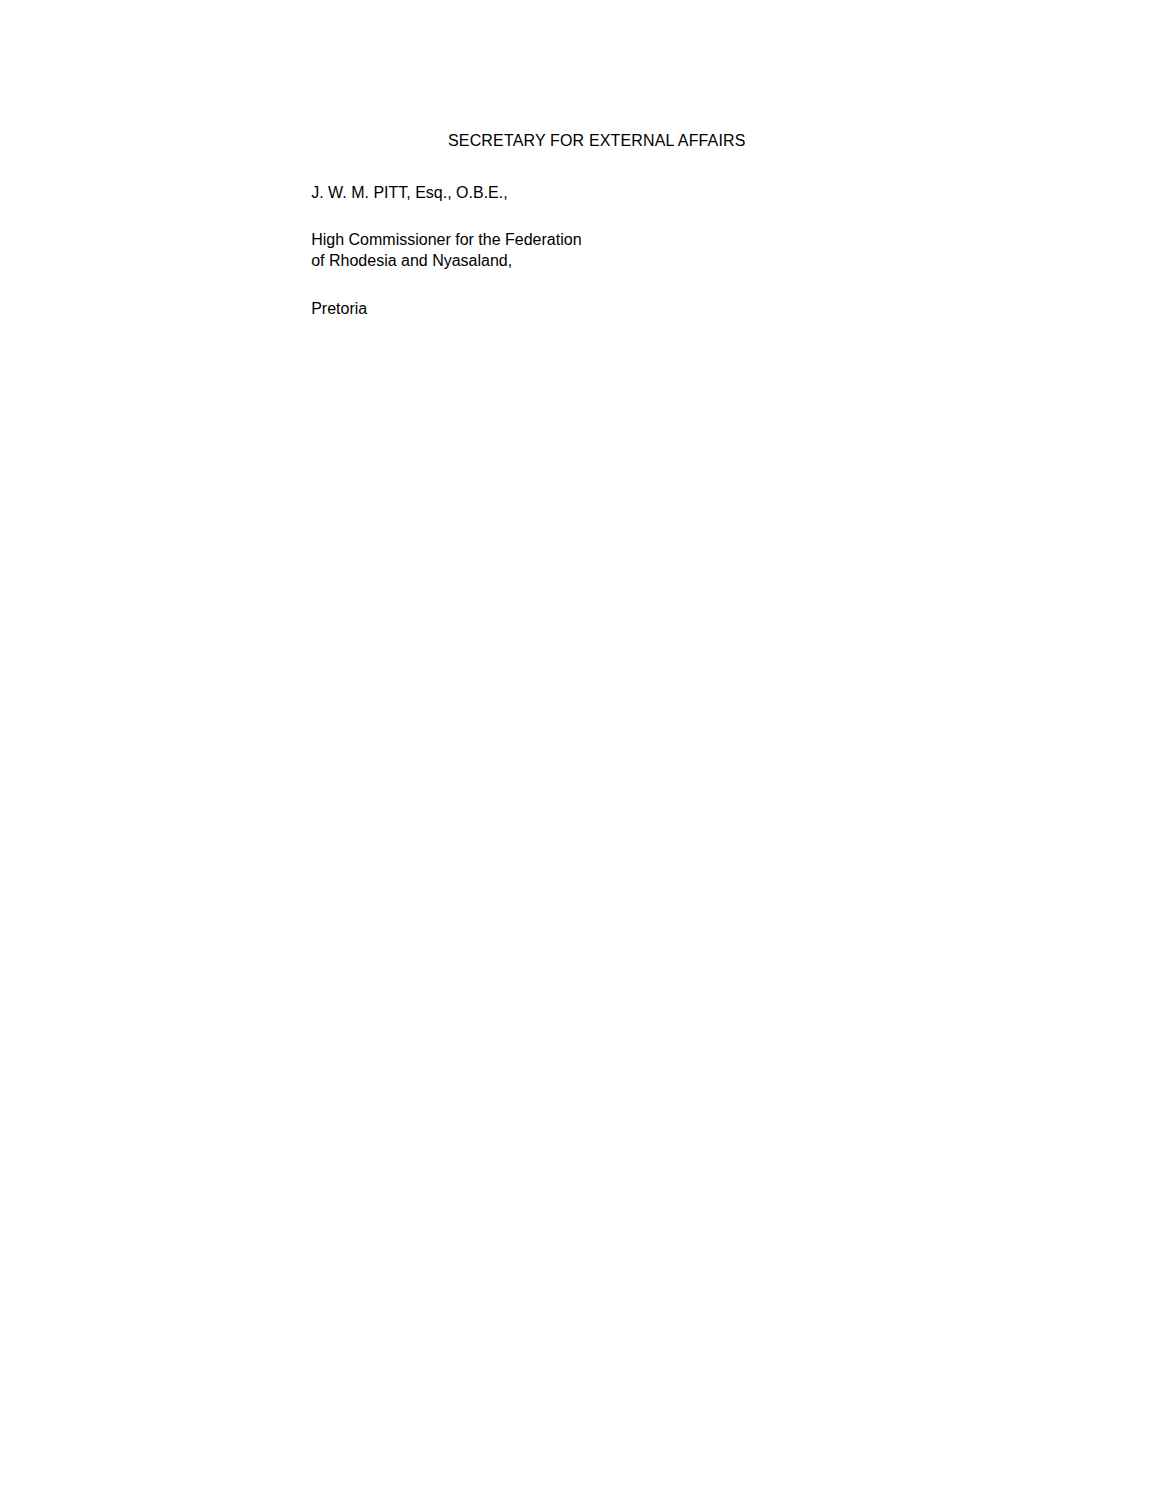SECRETARY FOR EXTERNAL AFFAIRS
J. W. M. PITT, Esq., O.B.E.,
High Commissioner for the Federation of Rhodesia and Nyasaland,
Pretoria